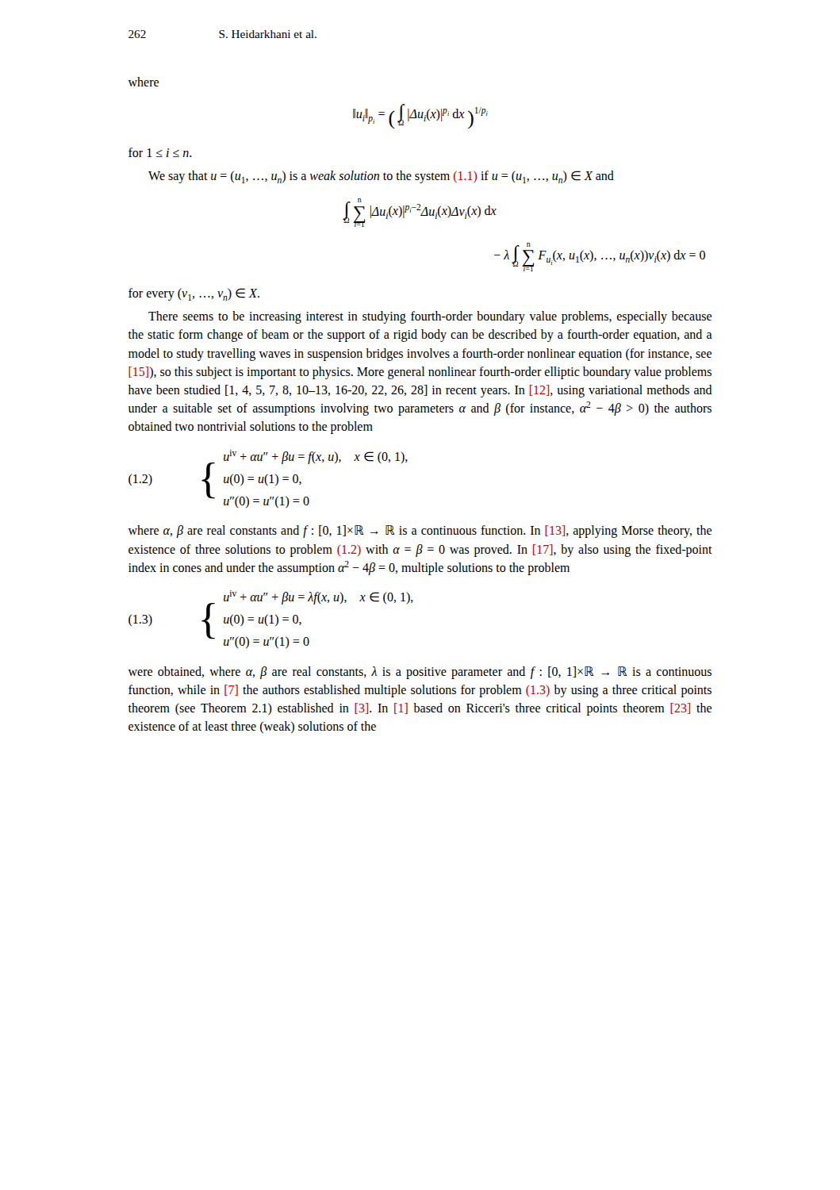262 S. Heidarkhani et al.
where
‖ui‖pi = ( ∫Ω |Δui(x)|pi dx )1/pi
for 1 ≤ i ≤ n.
We say that u = (u1, …, un) is a weak solution to the system (1.1) if u = (u1, …, un) ∈ X and
∫Ω n∑i=1 |Δui(x)|pi−2Δui(x)Δvi(x) dx
− λ ∫Ω n∑i=1 Fui(x, u1(x), …, un(x))vi(x) dx = 0
for every (v1, …, vn) ∈ X.
There seems to be increasing interest in studying fourth-order boundary value problems, especially because the static form change of beam or the support of a rigid body can be described by a fourth-order equation, and a model to study travelling waves in suspension bridges involves a fourth-order nonlinear equation (for instance, see [15]), so this subject is important to physics. More general nonlinear fourth-order elliptic boundary value problems have been studied [1, 4, 5, 7, 8, 10–13, 16-20, 22, 26, 28] in recent years. In [12], using variational methods and under a suitable set of assumptions involving two parameters α and β (for instance, α2 − 4β > 0) the authors obtained two nontrivial solutions to the problem
(1.2)
{
uiv + αu″ + βu = f(x, u), x ∈ (0, 1),
u(0) = u(1) = 0,
u″(0) = u″(1) = 0
where α, β are real constants and f : [0, 1]×ℝ → ℝ is a continuous function. In [13], applying Morse theory, the existence of three solutions to problem (1.2) with α = β = 0 was proved. In [17], by also using the fixed-point index in cones and under the assumption α2 − 4β = 0, multiple solutions to the problem
(1.3)
{
uiv + αu″ + βu = λf(x, u), x ∈ (0, 1),
u(0) = u(1) = 0,
u″(0) = u″(1) = 0
were obtained, where α, β are real constants, λ is a positive parameter and f : [0, 1]×ℝ → ℝ is a continuous function, while in [7] the authors established multiple solutions for problem (1.3) by using a three critical points theorem (see Theorem 2.1) established in [3]. In [1] based on Ricceri's three critical points theorem [23] the existence of at least three (weak) solutions of the